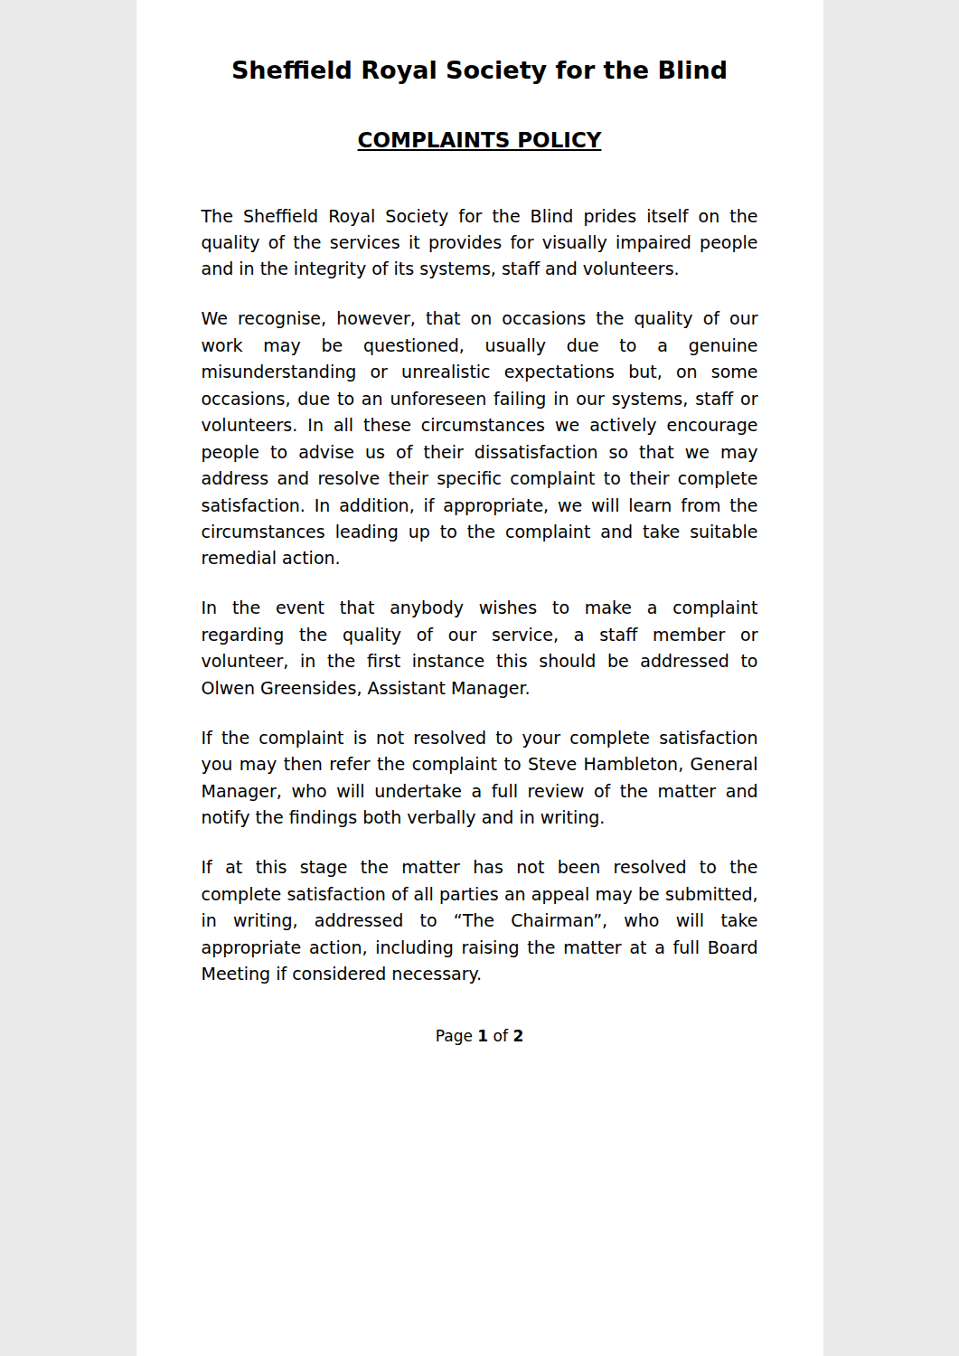Sheffield Royal Society for the Blind
COMPLAINTS POLICY
The Sheffield Royal Society for the Blind prides itself on the quality of the services it provides for visually impaired people and in the integrity of its systems, staff and volunteers.
We recognise, however, that on occasions the quality of our work may be questioned, usually due to a genuine misunderstanding or unrealistic expectations but, on some occasions, due to an unforeseen failing in our systems, staff or volunteers. In all these circumstances we actively encourage people to advise us of their dissatisfaction so that we may address and resolve their specific complaint to their complete satisfaction. In addition, if appropriate, we will learn from the circumstances leading up to the complaint and take suitable remedial action.
In the event that anybody wishes to make a complaint regarding the quality of our service, a staff member or volunteer, in the first instance this should be addressed to Olwen Greensides, Assistant Manager.
If the complaint is not resolved to your complete satisfaction you may then refer the complaint to Steve Hambleton, General Manager, who will undertake a full review of the matter and notify the findings both verbally and in writing.
If at this stage the matter has not been resolved to the complete satisfaction of all parties an appeal may be submitted, in writing, addressed to “The Chairman”, who will take appropriate action, including raising the matter at a full Board Meeting if considered necessary.
Page 1 of 2